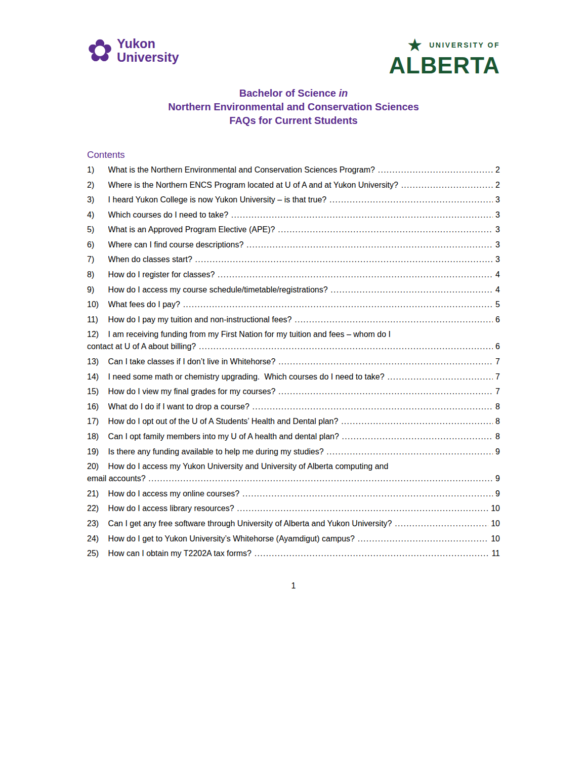✿ Yukon
University
★ UNIVERSITY OF
ALBERTA
Bachelor of Science in
Northern Environmental and Conservation Sciences
FAQs for Current Students
Contents
1) What is the Northern Environmental and Conservation Sciences Program?2
2) Where is the Northern ENCS Program located at U of A and at Yukon University?2
3) I heard Yukon College is now Yukon University – is that true?3
4) Which courses do I need to take?3
5) What is an Approved Program Elective (APE)?3
6) Where can I find course descriptions?3
7) When do classes start?3
8) How do I register for classes?4
9) How do I access my course schedule/timetable/registrations?4
10) What fees do I pay?5
11) How do I pay my tuition and non-instructional fees?6
12) I am receiving funding from my First Nation for my tuition and fees – whom do I contact at U of A about billing?6
13) Can I take classes if I don’t live in Whitehorse?7
14) I need some math or chemistry upgrading. Which courses do I need to take?7
15) How do I view my final grades for my courses?7
16) What do I do if I want to drop a course?8
17) How do I opt out of the U of A Students’ Health and Dental plan?8
18) Can I opt family members into my U of A health and dental plan?8
19) Is there any funding available to help me during my studies?9
20) How do I access my Yukon University and University of Alberta computing and email accounts?9
21) How do I access my online courses?9
22) How do I access library resources?10
23) Can I get any free software through University of Alberta and Yukon University?10
24) How do I get to Yukon University’s Whitehorse (Ayamdigut) campus?10
25) How can I obtain my T2202A tax forms?11
1